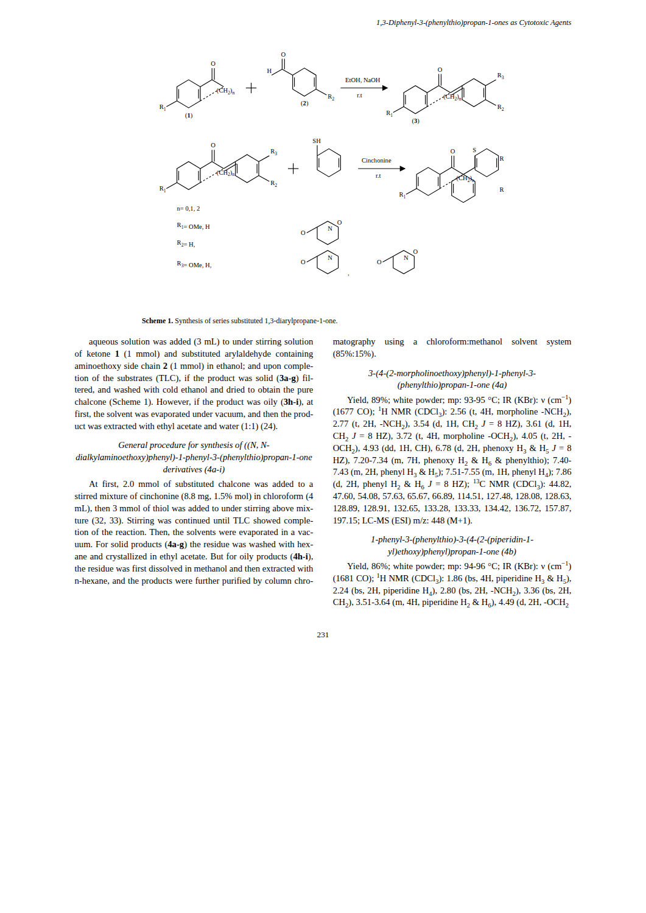1,3-Diphenyl-3-(phenylthio)propan-1-ones as Cytotoxic Agents
R1 O (CH2)n (1) H O R2 (2) EtOH, NaOH r.t R1 O (CH2)n R3 R2 (3) R1 O (CH2)n R3 R2 SH Cinchonine r.t R1 O (CH2)n S R2 R3 n= 0,1, 2 R1= OMe, H R2= H, O O N R3= OMe, H, O N O N O ,
Scheme 1. Synthesis of series substituted 1,3-diarylpropane-1-one.
aqueous solution was added (3 mL) to under stirring solution of ketone 1 (1 mmol) and substituted arylaldehyde containing aminoethoxy side chain 2 (1 mmol) in ethanol; and upon completion of the substrates (TLC), if the product was solid (3a-g) filtered, and washed with cold ethanol and dried to obtain the pure chalcone (Scheme 1). However, if the product was oily (3h-i), at first, the solvent was evaporated under vacuum, and then the product was extracted with ethyl acetate and water (1:1) (24).
General procedure for synthesis of ((N, N-dialkylaminoethoxy)phenyl)-1-phenyl-3-(phenylthio)propan-1-one derivatives (4a-i)
At first, 2.0 mmol of substituted chalcone was added to a stirred mixture of cinchonine (8.8 mg, 1.5% mol) in chloroform (4 mL), then 3 mmol of thiol was added to under stirring above mixture (32, 33). Stirring was continued until TLC showed completion of the reaction. Then, the solvents were evaporated in a vacuum. For solid products (4a-g) the residue was washed with hexane and crystallized in ethyl acetate. But for oily products (4h-i), the residue was first dissolved in methanol and then extracted with n-hexane, and the products were further purified by column chromatography using a chloroform:methanol solvent system (85%:15%).
3-(4-(2-morpholinoethoxy)phenyl)-1-phenyl-3-(phenylthio)propan-1-one (4a)
Yield, 89%; white powder; mp: 93-95 °C; IR (KBr): ν (cm−1) (1677 CO); 1H NMR (CDCl3): 2.56 (t, 4H, morpholine -NCH2), 2.77 (t, 2H, -NCH2), 3.54 (d, 1H, CH2 J = 8 HZ), 3.61 (d, 1H, CH2 J = 8 HZ), 3.72 (t, 4H, morpholine -OCH2), 4.05 (t, 2H, -OCH2), 4.93 (dd, 1H, CH), 6.78 (d, 2H, phenoxy H3 & H5 J = 8 HZ), 7.20-7.34 (m, 7H, phenoxy H2 & H6 & phenylthio); 7.40-7.43 (m, 2H, phenyl H3 & H5); 7.51-7.55 (m, 1H, phenyl H4); 7.86 (d, 2H, phenyl H2 & H6 J = 8 HZ); 13C NMR (CDCl3): 44.82, 47.60, 54.08, 57.63, 65.67, 66.89, 114.51, 127.48, 128.08, 128.63, 128.89, 128.91, 132.65, 133.28, 133.33, 134.42, 136.72, 157.87, 197.15; LC-MS (ESI) m/z: 448 (M+1).
1-phenyl-3-(phenylthio)-3-(4-(2-(piperidin-1-yl)ethoxy)phenyl)propan-1-one (4b)
Yield, 86%; white powder; mp: 94-96 °C; IR (KBr): ν (cm−1) (1681 CO); 1H NMR (CDCl3): 1.86 (bs, 4H, piperidine H3 & H5), 2.24 (bs, 2H, piperidine H4), 2.80 (bs, 2H, -NCH2), 3.36 (bs, 2H, CH2), 3.51-3.64 (m, 4H, piperidine H2 & H6), 4.49 (d, 2H, -OCH2
231